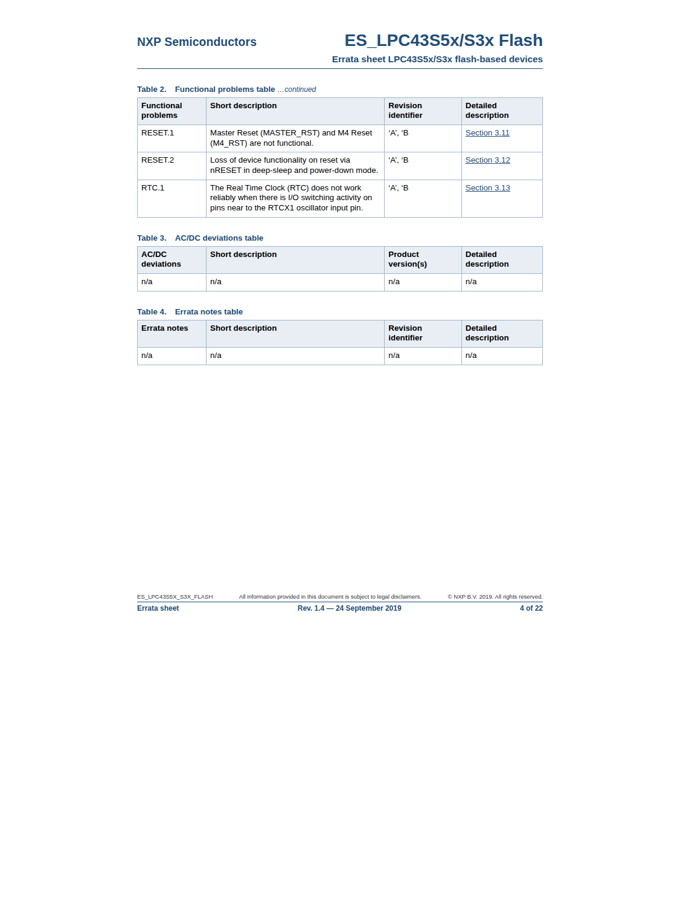NXP Semiconductors
ES_LPC43S5x/S3x Flash
Errata sheet LPC43S5x/S3x flash-based devices
Table 2. Functional problems table …continued
| Functional problems | Short description | Revision identifier | Detailed description |
| --- | --- | --- | --- |
| RESET.1 | Master Reset (MASTER_RST) and M4 Reset (M4_RST) are not functional. | ‘A’, ‘B | Section 3.11 |
| RESET.2 | Loss of device functionality on reset via nRESET in deep-sleep and power-down mode. | ‘A’, ‘B | Section 3.12 |
| RTC.1 | The Real Time Clock (RTC) does not work reliably when there is I/O switching activity on pins near to the RTCX1 oscillator input pin. | ‘A’, ‘B | Section 3.13 |
Table 3. AC/DC deviations table
| AC/DC deviations | Short description | Product version(s) | Detailed description |
| --- | --- | --- | --- |
| n/a | n/a | n/a | n/a |
Table 4. Errata notes table
| Errata notes | Short description | Revision identifier | Detailed description |
| --- | --- | --- | --- |
| n/a | n/a | n/a | n/a |
ES_LPC43S5X_S3X_FLASH
All information provided in this document is subject to legal disclaimers.
© NXP B.V. 2019. All rights reserved.
Errata sheet
Rev. 1.4 — 24 September 2019
4 of 22